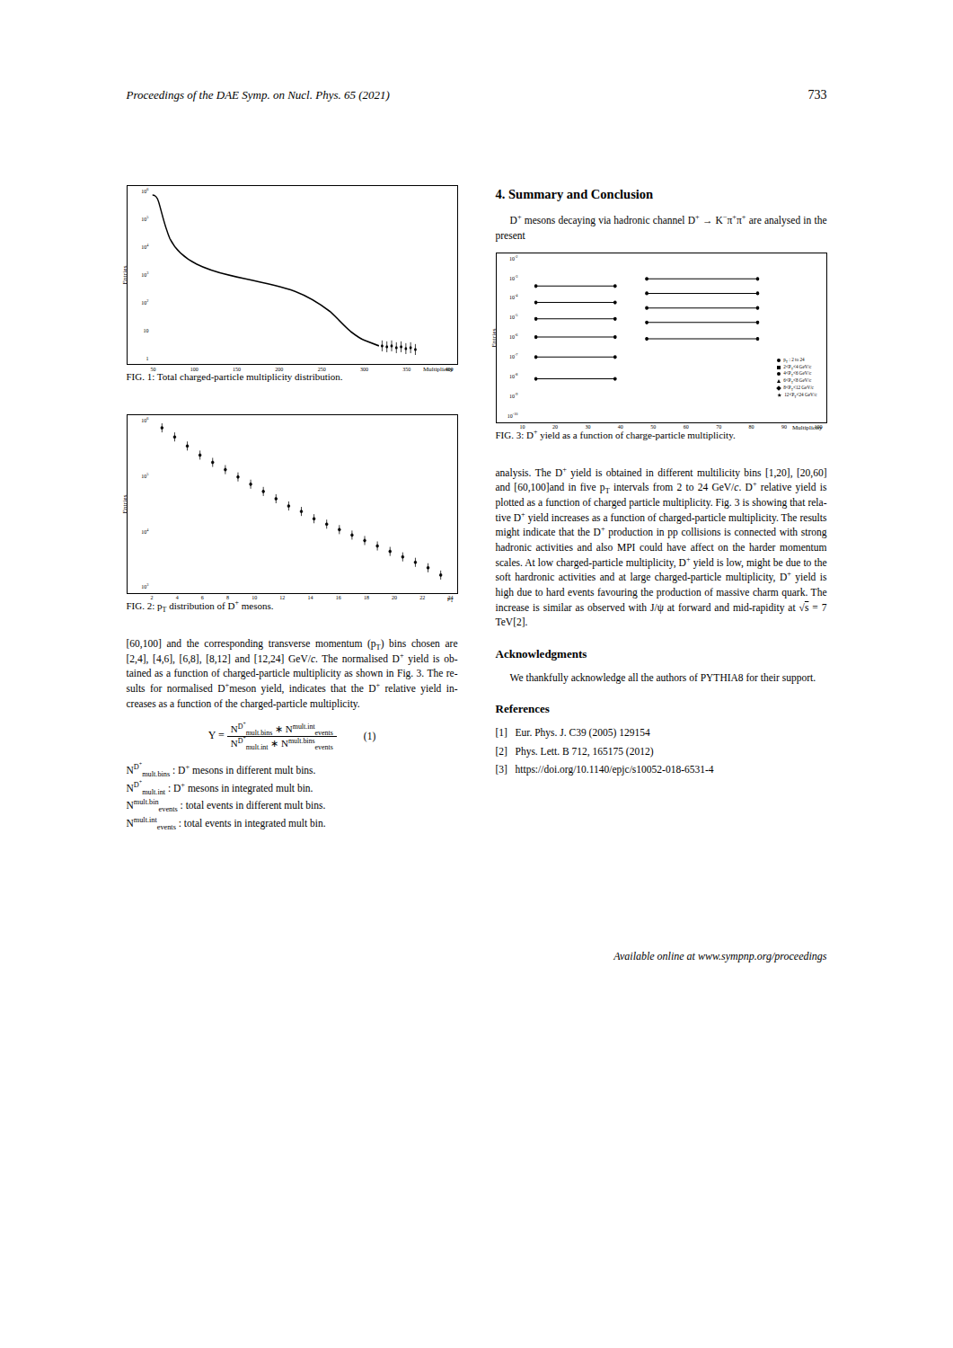Proceedings of the DAE Symp. on Nucl. Phys. 65 (2021)
733
Entries
106 105 104 103 102 10 1
50100150200250300350400
Multiplicity
FIG. 1: Total charged-particle multiplicity distribution.
Entries
106 105 104 103
24681012141618202224
pT
FIG. 2: pT distribution of D+ mesons.
[60,100] and the corresponding transverse momentum (pT) bins chosen are [2,4], [4,6], [6,8], [8,12] and [12,24] GeV/c. The normalised D+ yield is obtained as a function of charged-particle multiplicity as shown in Fig. 3. The results for normalised D+meson yield, indicates that the D+ relative yield increases as a function of the charged-particle multiplicity.
Y = ND+mult.bins ∗ Nmult.intevents ND+mult.int ∗ Nmult.binsevents
(1)
ND+mult.bins : D+ mesons in different mult bins.
ND+mult.int : D+ mesons in integrated mult bin.
Nmult.binevents : total events in different mult bins.
Nmult.intevents : total events in integrated mult bin.
4. Summary and Conclusion
D+ mesons decaying via hadronic channel D+ → K−π+π+ are analysed in the present
Entries
10-2 10-3 10-4 10-5 10-6 10-7 10-8 10-9 10-10
pT : 2 to 24
2<PT<4 GeV/c
4<PT<6 GeV/c
6<PT<8 GeV/c
8<PT<12 GeV/c
12<PT<24 GeV/c
102030405060708090100
Multiplicity
FIG. 3: D+ yield as a function of charge-particle multiplicity.
analysis. The D+ yield is obtained in different multilicity bins [1,20], [20,60] and [60,100]and in five pT intervals from 2 to 24 GeV/c. D+ relative yield is plotted as a function of charged particle multiplicity. Fig. 3 is showing that relative D+ yield increases as a function of charged-particle multiplicity. The results might indicate that the D+ production in pp collisions is connected with strong hadronic activities and also MPI could have affect on the harder momentum scales. At low charged-particle multiplicity, D+ yield is low, might be due to the soft hardronic activities and at large charged-particle multiplicity, D+ yield is high due to hard events favouring the production of massive charm quark. The increase is similar as observed with J/ψ at forward and mid-rapidity at √s = 7 TeV[2].
Acknowledgments
We thankfully acknowledge all the authors of PYTHIA8 for their support.
References
[1] Eur. Phys. J. C39 (2005) 129154
[2] Phys. Lett. B 712, 165175 (2012)
[3] https://doi.org/10.1140/epjc/s10052-018-6531-4
Available online at www.sympnp.org/proceedings